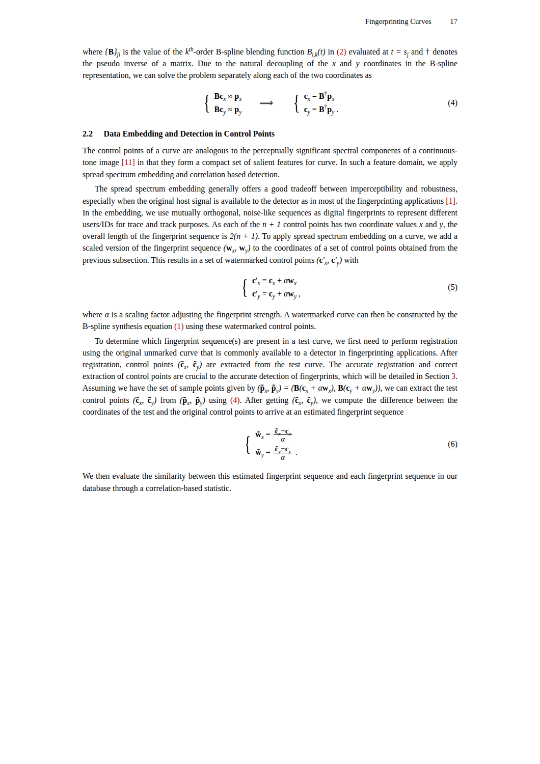Fingerprinting Curves 17
where {B}ji is the value of the kth-order B-spline blending function Bi,k(t) in (2) evaluated at t = sj and † denotes the pseudo inverse of a matrix. Due to the natural decoupling of the x and y coordinates in the B-spline representation, we can solve the problem separately along each of the two coordinates as
{ Bcx ≈ px Bcy ≈ py ⟹ { cx = B†px cy = B†py .
(4)
2.2 Data Embedding and Detection in Control Points
The control points of a curve are analogous to the perceptually significant spectral components of a continuous-tone image [11] in that they form a compact set of salient features for curve. In such a feature domain, we apply spread spectrum embedding and correlation based detection.
The spread spectrum embedding generally offers a good tradeoff between imperceptibility and robustness, especially when the original host signal is available to the detector as in most of the fingerprinting applications [1]. In the embedding, we use mutually orthogonal, noise-like sequences as digital fingerprints to represent different users/IDs for trace and track purposes. As each of the n + 1 control points has two coordinate values x and y, the overall length of the fingerprint sequence is 2(n + 1). To apply spread spectrum embedding on a curve, we add a scaled version of the fingerprint sequence (wx, wy) to the coordinates of a set of control points obtained from the previous subsection. This results in a set of watermarked control points (c′x, c′y) with
{ c′x = cx + αwx c′y = cy + αwy ,
(5)
where α is a scaling factor adjusting the fingerprint strength. A watermarked curve can then be constructed by the B-spline synthesis equation (1) using these watermarked control points.
To determine which fingerprint sequence(s) are present in a test curve, we first need to perform registration using the original unmarked curve that is commonly available to a detector in fingerprinting applications. After registration, control points (c̃x, c̃y) are extracted from the test curve. The accurate registration and correct extraction of control points are crucial to the accurate detection of fingerprints, which will be detailed in Section 3. Assuming we have the set of sample points given by (p̃x, p̃y) = (B(cx + αwx), B(cy + αwy)), we can extract the test control points (c̃x, c̃y) from (p̃x, p̃y) using (4). After getting (c̃x, c̃y), we compute the difference between the coordinates of the test and the original control points to arrive at an estimated fingerprint sequence
{ w̃x = c̃x−cx α w̃y = c̃y−cy α .
(6)
We then evaluate the similarity between this estimated fingerprint sequence and each fingerprint sequence in our database through a correlation-based statistic.